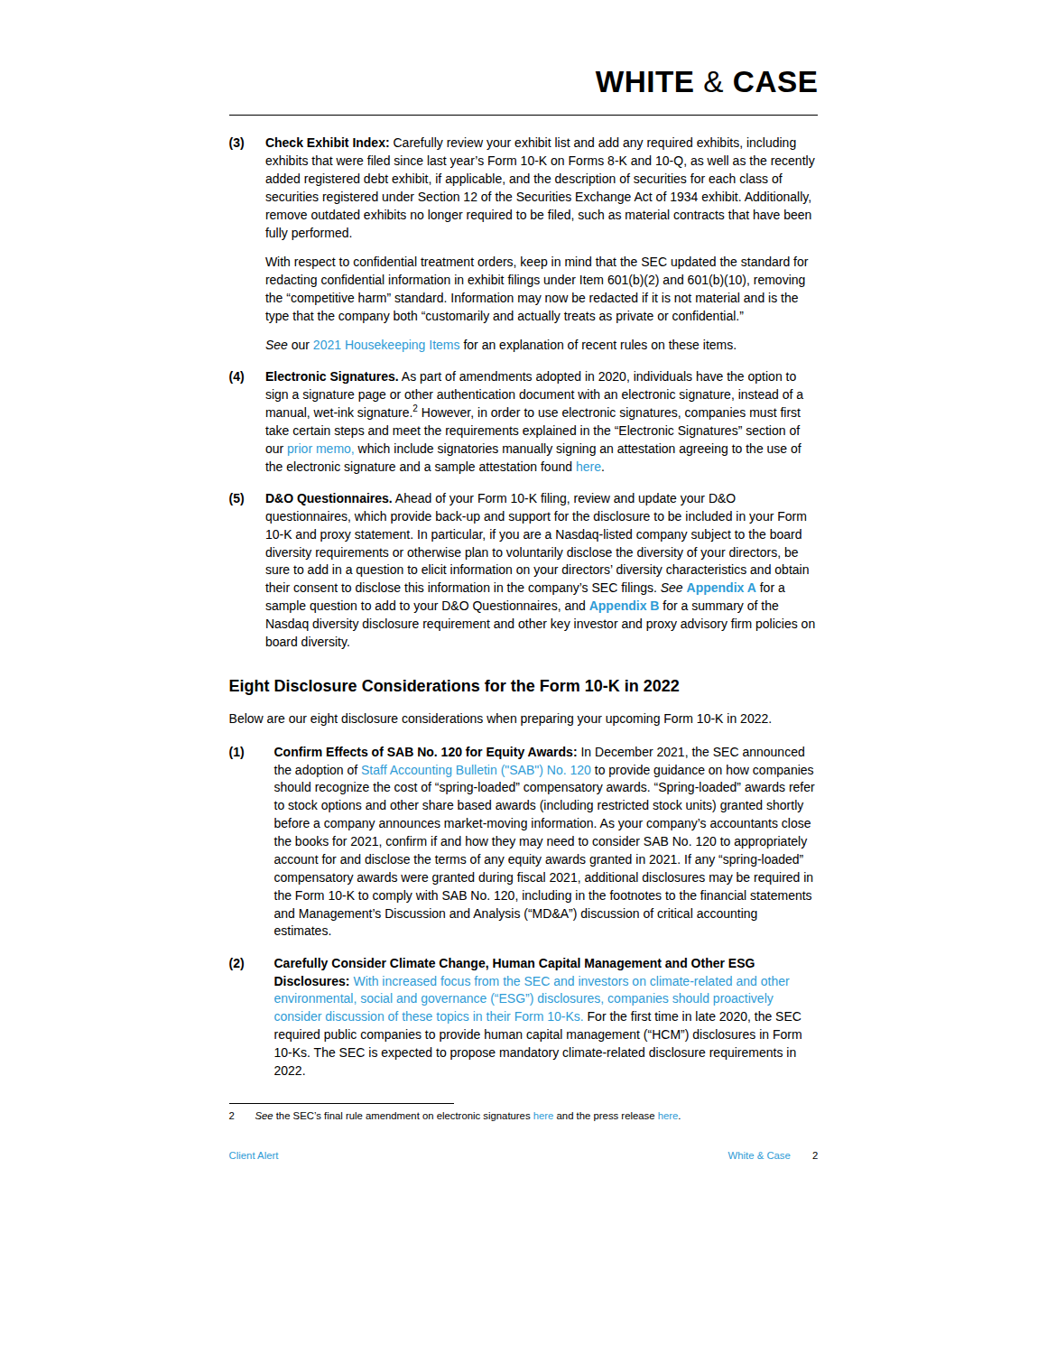WHITE & CASE
(3)
Check Exhibit Index: Carefully review your exhibit list and add any required exhibits, including exhibits that were filed since last year’s Form 10-K on Forms 8-K and 10-Q, as well as the recently added registered debt exhibit, if applicable, and the description of securities for each class of securities registered under Section 12 of the Securities Exchange Act of 1934 exhibit. Additionally, remove outdated exhibits no longer required to be filed, such as material contracts that have been fully performed.
With respect to confidential treatment orders, keep in mind that the SEC updated the standard for redacting confidential information in exhibit filings under Item 601(b)(2) and 601(b)(10), removing the “competitive harm” standard. Information may now be redacted if it is not material and is the type that the company both “customarily and actually treats as private or confidential.”
See our 2021 Housekeeping Items for an explanation of recent rules on these items.
(4)
Electronic Signatures. As part of amendments adopted in 2020, individuals have the option to sign a signature page or other authentication document with an electronic signature, instead of a manual, wet-ink signature.2 However, in order to use electronic signatures, companies must first take certain steps and meet the requirements explained in the “Electronic Signatures” section of our prior memo, which include signatories manually signing an attestation agreeing to the use of the electronic signature and a sample attestation found here.
(5)
D&O Questionnaires. Ahead of your Form 10-K filing, review and update your D&O questionnaires, which provide back-up and support for the disclosure to be included in your Form 10-K and proxy statement. In particular, if you are a Nasdaq-listed company subject to the board diversity requirements or otherwise plan to voluntarily disclose the diversity of your directors, be sure to add in a question to elicit information on your directors’ diversity characteristics and obtain their consent to disclose this information in the company’s SEC filings. See Appendix A for a sample question to add to your D&O Questionnaires, and Appendix B for a summary of the Nasdaq diversity disclosure requirement and other key investor and proxy advisory firm policies on board diversity.
Eight Disclosure Considerations for the Form 10-K in 2022
Below are our eight disclosure considerations when preparing your upcoming Form 10-K in 2022.
(1)
Confirm Effects of SAB No. 120 for Equity Awards: In December 2021, the SEC announced the adoption of Staff Accounting Bulletin ("SAB") No. 120 to provide guidance on how companies should recognize the cost of “spring-loaded” compensatory awards. “Spring-loaded” awards refer to stock options and other share based awards (including restricted stock units) granted shortly before a company announces market-moving information. As your company’s accountants close the books for 2021, confirm if and how they may need to consider SAB No. 120 to appropriately account for and disclose the terms of any equity awards granted in 2021. If any “spring-loaded” compensatory awards were granted during fiscal 2021, additional disclosures may be required in the Form 10-K to comply with SAB No. 120, including in the footnotes to the financial statements and Management’s Discussion and Analysis (“MD&A”) discussion of critical accounting estimates.
(2)
Carefully Consider Climate Change, Human Capital Management and Other ESG Disclosures: With increased focus from the SEC and investors on climate-related and other environmental, social and governance (“ESG”) disclosures, companies should proactively consider discussion of these topics in their Form 10-Ks. For the first time in late 2020, the SEC required public companies to provide human capital management (“HCM”) disclosures in Form 10-Ks. The SEC is expected to propose mandatory climate-related disclosure requirements in 2022.
2
See the SEC’s final rule amendment on electronic signatures here and the press release here.
Client Alert
White & Case 2